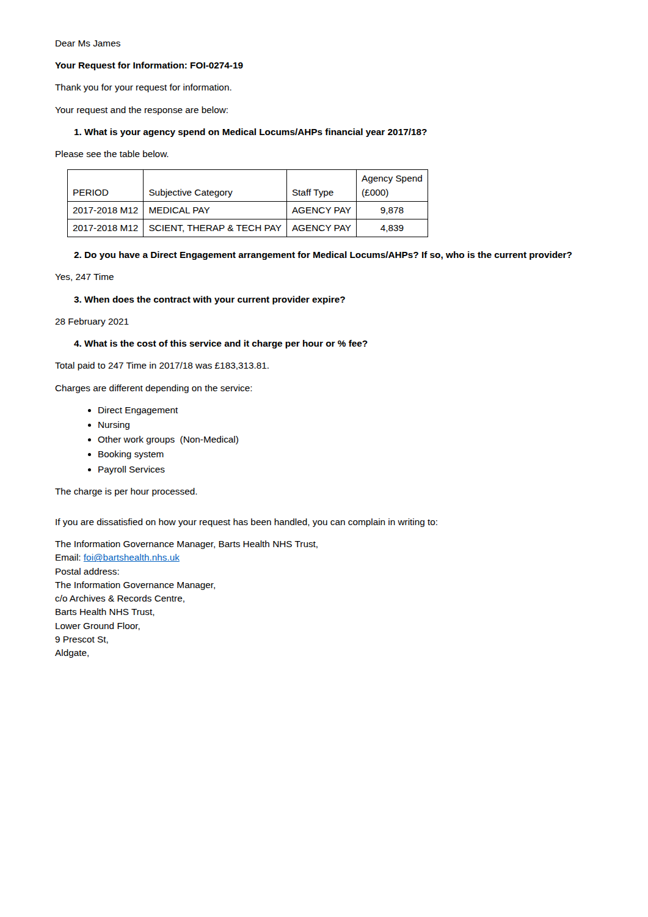Dear Ms James
Your Request for Information: FOI-0274-19
Thank you for your request for information.
Your request and the response are below:
What is your agency spend on Medical Locums/AHPs financial year 2017/18?
Please see the table below.
| PERIOD | Subjective Category | Staff Type | Agency Spend (£000) |
| --- | --- | --- | --- |
| 2017-2018 M12 | MEDICAL PAY | AGENCY PAY | 9,878 |
| 2017-2018 M12 | SCIENT, THERAP & TECH PAY | AGENCY PAY | 4,839 |
Do you have a Direct Engagement arrangement for Medical Locums/AHPs? If so, who is the current provider?
Yes, 247 Time
When does the contract with your current provider expire?
28 February 2021
What is the cost of this service and it charge per hour or % fee?
Total paid to 247 Time in 2017/18 was £183,313.81.
Charges are different depending on the service:
Direct Engagement
Nursing
Other work groups (Non-Medical)
Booking system
Payroll Services
The charge is per hour processed.
If you are dissatisfied on how your request has been handled, you can complain in writing to:
The Information Governance Manager, Barts Health NHS Trust,
Email: foi@bartshealth.nhs.uk
Postal address:
The Information Governance Manager,
c/o Archives & Records Centre,
Barts Health NHS Trust,
Lower Ground Floor,
9 Prescot St,
Aldgate,